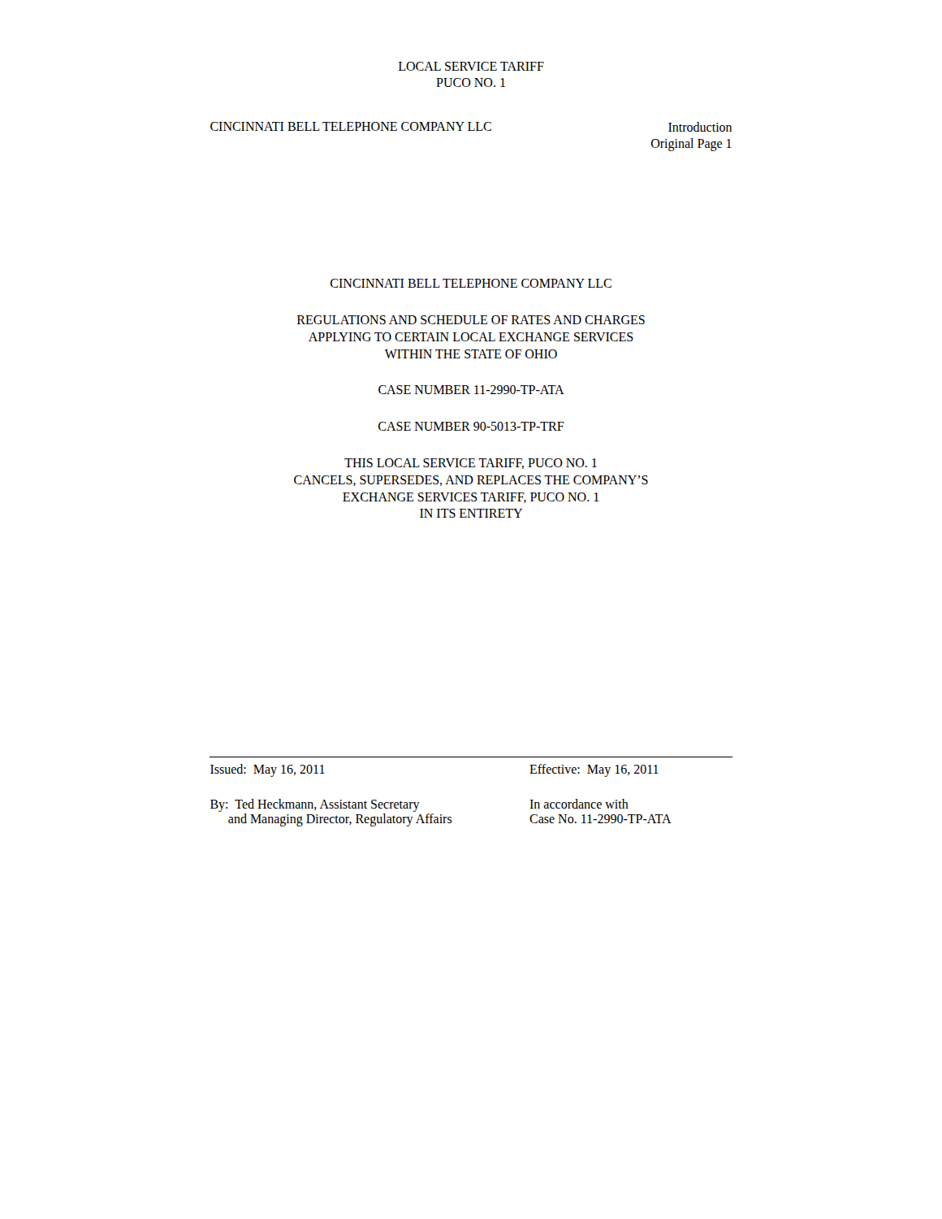LOCAL SERVICE TARIFF
PUCO NO. 1
CINCINNATI BELL TELEPHONE COMPANY LLC
Introduction
Original Page 1
CINCINNATI BELL TELEPHONE COMPANY LLC
REGULATIONS AND SCHEDULE OF RATES AND CHARGES
APPLYING TO CERTAIN LOCAL EXCHANGE SERVICES
WITHIN THE STATE OF OHIO
CASE NUMBER 11-2990-TP-ATA
CASE NUMBER 90-5013-TP-TRF
THIS LOCAL SERVICE TARIFF, PUCO NO. 1
CANCELS, SUPERSEDES, AND REPLACES THE COMPANY’S
EXCHANGE SERVICES TARIFF, PUCO NO. 1
IN ITS ENTIRETY
Issued: May 16, 2011
Effective: May 16, 2011
By: Ted Heckmann, Assistant Secretary
and Managing Director, Regulatory Affairs
In accordance with
Case No. 11-2990-TP-ATA